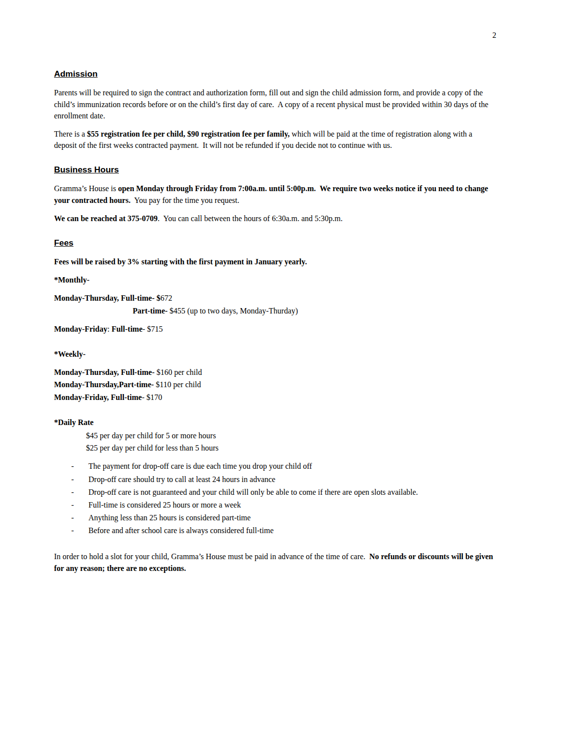2
Admission
Parents will be required to sign the contract and authorization form, fill out and sign the child admission form, and provide a copy of the child’s immunization records before or on the child’s first day of care. A copy of a recent physical must be provided within 30 days of the enrollment date.
There is a $55 registration fee per child, $90 registration fee per family, which will be paid at the time of registration along with a deposit of the first weeks contracted payment. It will not be refunded if you decide not to continue with us.
Business Hours
Gramma’s House is open Monday through Friday from 7:00a.m. until 5:00p.m. We require two weeks notice if you need to change your contracted hours. You pay for the time you request.
We can be reached at 375-0709. You can call between the hours of 6:30a.m. and 5:30p.m.
Fees
Fees will be raised by 3% starting with the first payment in January yearly.
*Monthly-
Monday-Thursday, Full-time- $672
Part-time- $455 (up to two days, Monday-Thurday)
Monday-Friday: Full-time- $715
*Weekly-
Monday-Thursday, Full-time- $160 per child
Monday-Thursday,Part-time- $110 per child
Monday-Friday, Full-time- $170
*Daily Rate
$45 per day per child for 5 or more hours
$25 per day per child for less than 5 hours
The payment for drop-off care is due each time you drop your child off
Drop-off care should try to call at least 24 hours in advance
Drop-off care is not guaranteed and your child will only be able to come if there are open slots available.
Full-time is considered 25 hours or more a week
Anything less than 25 hours is considered part-time
Before and after school care is always considered full-time
In order to hold a slot for your child, Gramma’s House must be paid in advance of the time of care. No refunds or discounts will be given for any reason; there are no exceptions.